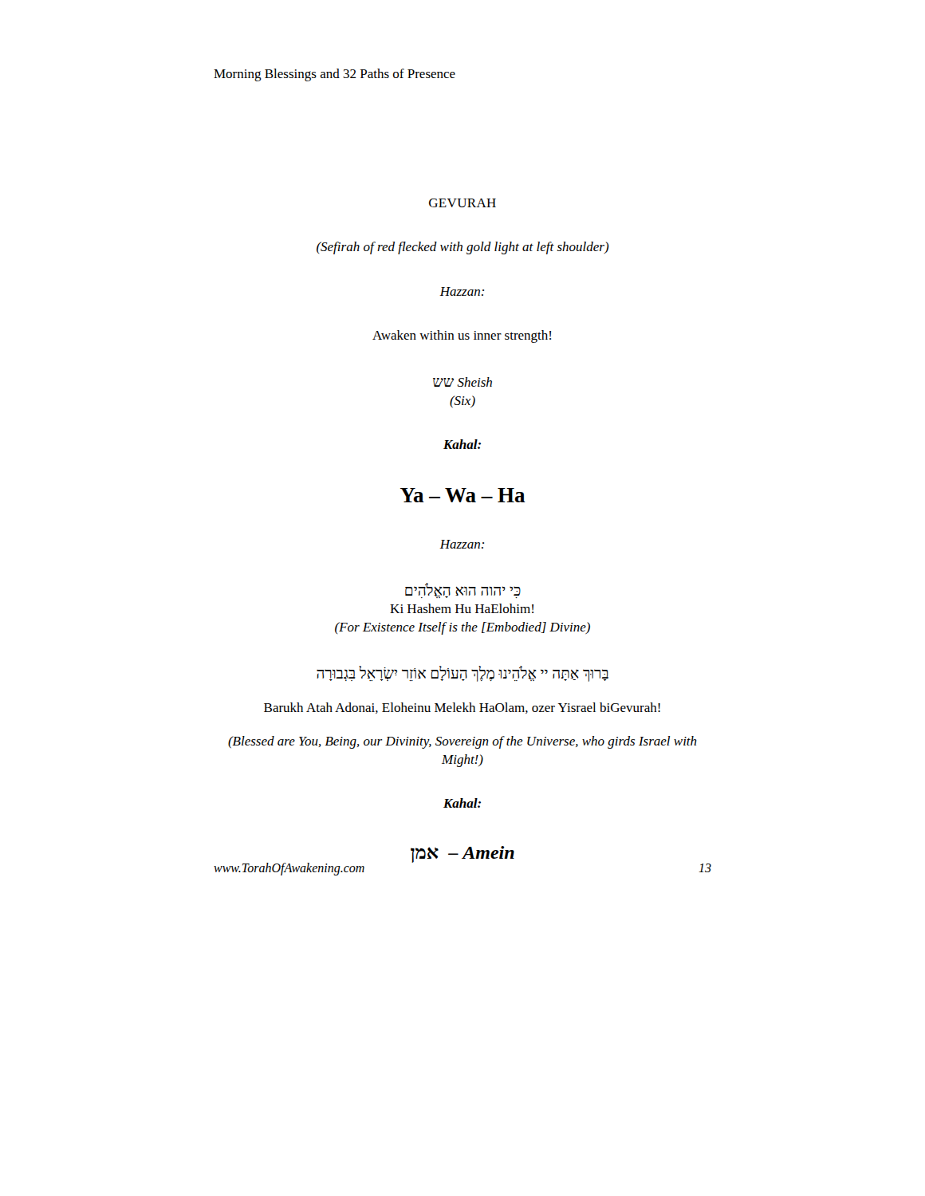Morning Blessings and 32 Paths of Presence
GEVURAH
(Sefirah of red flecked with gold light at left shoulder)
Hazzan:
Awaken within us inner strength!
שש Sheish
(Six)
Kahal:
Ya – Wa – Ha
Hazzan:
כִּי יהוה הוּא הָאֱלֹהִים
Ki Hashem Hu HaElohim!
(For Existence Itself is the [Embodied] Divine)
בָּרוּךְ אַתָּה יי אֱלֹהֵינוּ מֶלֶךְ הָעוֹלָם אוֹזֵר יִשְׂרָאֵל בִּגְבוּרָה
Barukh Atah Adonai, Eloheinu Melekh HaOlam, ozer Yisrael biGevurah!
(Blessed are You, Being, our Divinity, Sovereign of the Universe, who girds Israel with Might!)
Kahal:
אמן – Amein
www.TorahOfAwakening.com 13